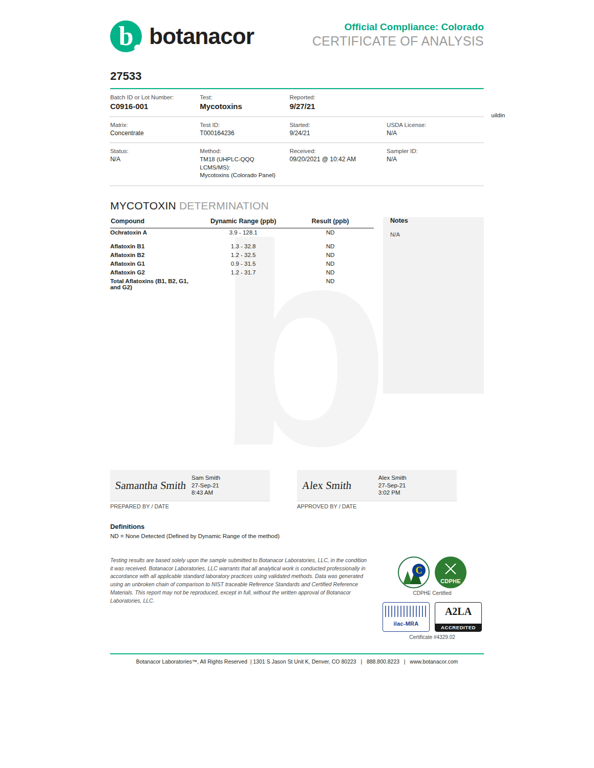b
uildin
b
botanacor
Official Compliance: Colorado
CERTIFICATE OF ANALYSIS
27533
Batch ID or Lot Number:
C0916-001
Test:
Mycotoxins
Reported:
9/27/21
Matrix:
Concentrate
Test ID:
T000164236
Started:
9/24/21
USDA License:
N/A
Status:
N/A
Method:
TM18 (UHPLC-QQQ LCMS/MS):
Mycotoxins (Colorado Panel)
Received:
09/20/2021 @ 10:42 AM
Sampler ID:
N/A
MYCOTOXIN DETERMINATION
| Compound | Dynamic Range (ppb) | Result (ppb) |
| --- | --- | --- |
| Ochratoxin A | 3.9 - 128.1 | ND |
| Aflatoxin B1 | 1.3 - 32.8 | ND |
| Aflatoxin B2 | 1.2 - 32.5 | ND |
| Aflatoxin G1 | 0.9 - 31.5 | ND |
| Aflatoxin G2 | 1.2 - 31.7 | ND |
| Total Aflatoxins (B1, B2, G1, and G2) | | ND |
Notes
N/A
Samantha Smith
Sam Smith
27-Sep-21
8:43 AM
PREPARED BY / DATE
Alex Smith
Alex Smith
27-Sep-21
3:02 PM
APPROVED BY / DATE
Definitions
ND = None Detected (Defined by Dynamic Range of the method)
Testing results are based solely upon the sample submitted to Botanacor Laboratories, LLC, in the condition it was received. Botanacor Laboratories, LLC warrants that all analytical work is conducted professionally in accordance with all applicable standard laboratory practices using validated methods. Data was generated using an unbroken chain of comparison to NIST traceable Reference Standards and Certified Reference Materials. This report may not be reproduced, except in full, without the written approval of Botanacor Laboratories, LLC.
C
TM
CDPHE
CDPHE Certified
ilac-MRA
A2LA
ACCREDITED
Certificate #4329.02
Botanacor Laboratories™, All Rights Reserved | 1301 S Jason St Unit K, Denver, CO 80223 | 888.800.8223 | www.botanacor.com